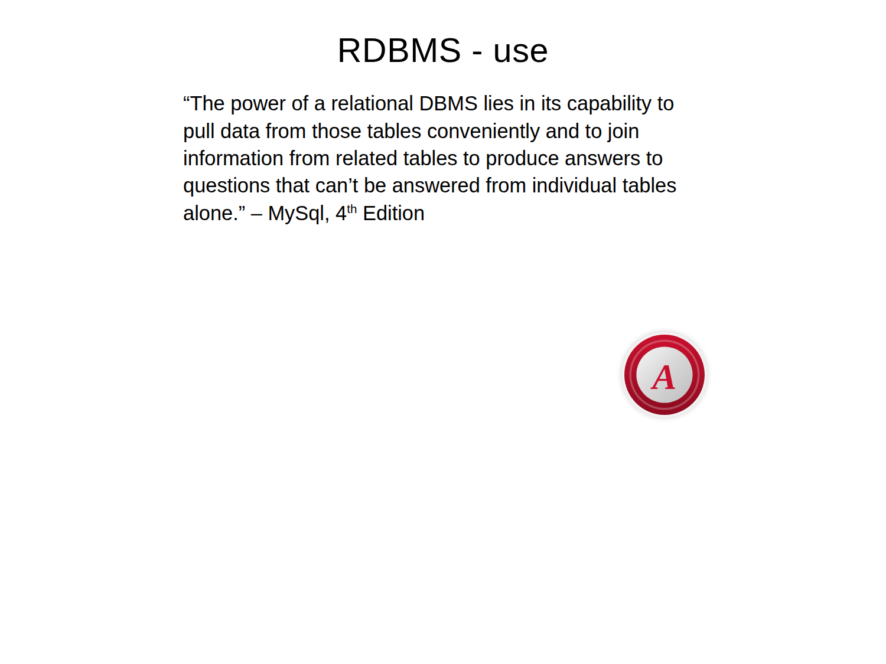RDBMS - use
“The power of a relational DBMS lies in its capability to pull data from those tables conveniently and to join information from related tables to produce answers to questions that can’t be answered from individual tables alone.” – MySql, 4th Edition
A